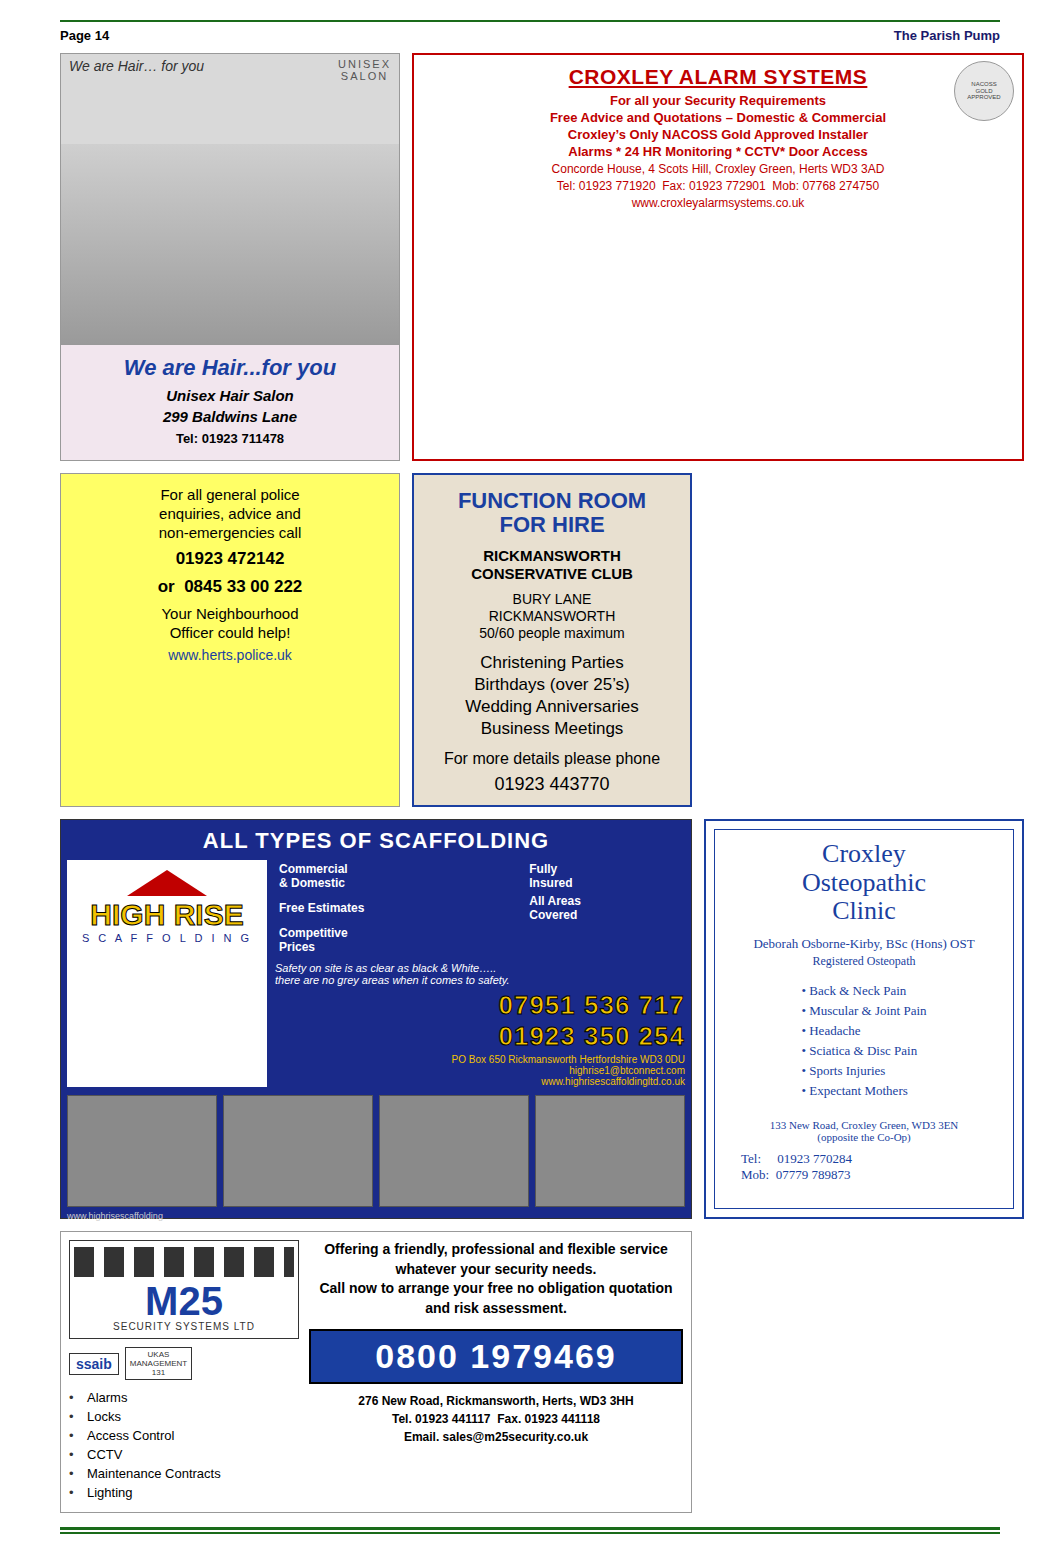Page 14
The Parish Pump
We are Hair… for you
UNISEX
SALON
We are Hair...for you
Unisex Hair Salon
299 Baldwins Lane
Tel: 01923 711478
NACOSS
GOLD
APPROVED
CROXLEY ALARM SYSTEMS
For all your Security Requirements
Free Advice and Quotations – Domestic & Commercial
Croxley’s Only NACOSS Gold Approved Installer
Alarms * 24 HR Monitoring * CCTV* Door Access
Concorde House, 4 Scots Hill, Croxley Green, Herts WD3 3AD
Tel: 01923 771920 Fax: 01923 772901 Mob: 07768 274750
www.croxleyalarmsystems.co.uk
For all general police
enquiries, advice and
non-emergencies call
01923 472142
or 0845 33 00 222
Your Neighbourhood
Officer could help!
www.herts.police.uk
FUNCTION ROOM
FOR HIRE
RICKMANSWORTH
CONSERVATIVE CLUB
BURY LANE
RICKMANSWORTH
50/60 people maximum
Christening Parties
Birthdays (over 25’s)
Wedding Anniversaries
Business Meetings
For more details please phone
01923 443770
ALL TYPES OF SCAFFOLDING
HIGH RISE
S C A F F O L D I N G
| Commercial & Domestic | Fully Insured |
| Free Estimates | All Areas Covered |
| Competitive Prices | |
Safety on site is as clear as black & White…..
there are no grey areas when it comes to safety.
07951 536 717
01923 350 254
PO Box 650 Rickmansworth Hertfordshire WD3 0DU
highrise1@btconnect.com
www.highrisescaffoldingltd.co.uk
www.highrisescaffolding
Croxley
Osteopathic
Clinic
Deborah Osborne-Kirby, BSc (Hons) OST
Registered Osteopath
Back & Neck Pain
Muscular & Joint Pain
Headache
Sciatica & Disc Pain
Sports Injuries
Expectant Mothers
133 New Road, Croxley Green, WD3 3EN
(opposite the Co-Op)
Tel: 01923 770284
Mob: 07779 789873
M25
SECURITY SYSTEMS LTD
ssaib
UKAS
MANAGEMENT
131
Alarms
Locks
Access Control
CCTV
Maintenance Contracts
Lighting
Offering a friendly, professional and flexible service whatever your security needs.
Call now to arrange your free no obligation quotation and risk assessment.
0800 1979469
276 New Road, Rickmansworth, Herts, WD3 3HH
Tel. 01923 441117 Fax. 01923 441118
Email. sales@m25security.co.uk